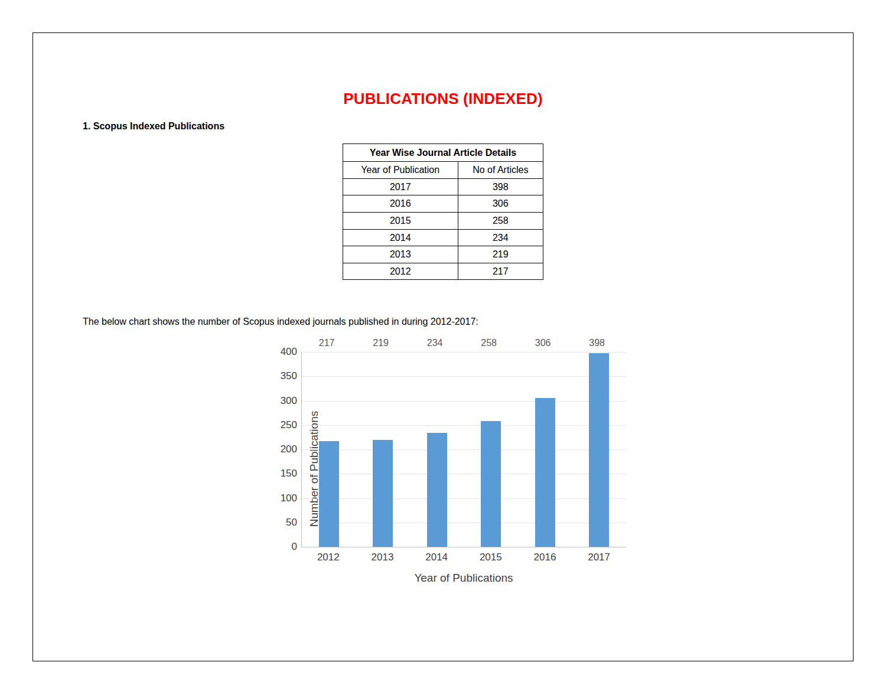PUBLICATIONS (INDEXED)
1. Scopus Indexed Publications
| Year Wise Journal Article Details |
| --- |
| Year of Publication | No of Articles |
| 2017 | 398 |
| 2016 | 306 |
| 2015 | 258 |
| 2014 | 234 |
| 2013 | 219 |
| 2012 | 217 |
The below chart shows the number of Scopus indexed journals published in during 2012-2017:
Number of Publications
400 350 300 250 200 150 100 50 0
217
219
234
258
306
398
2012 2013 2014 2015 2016 2017
Year of Publications